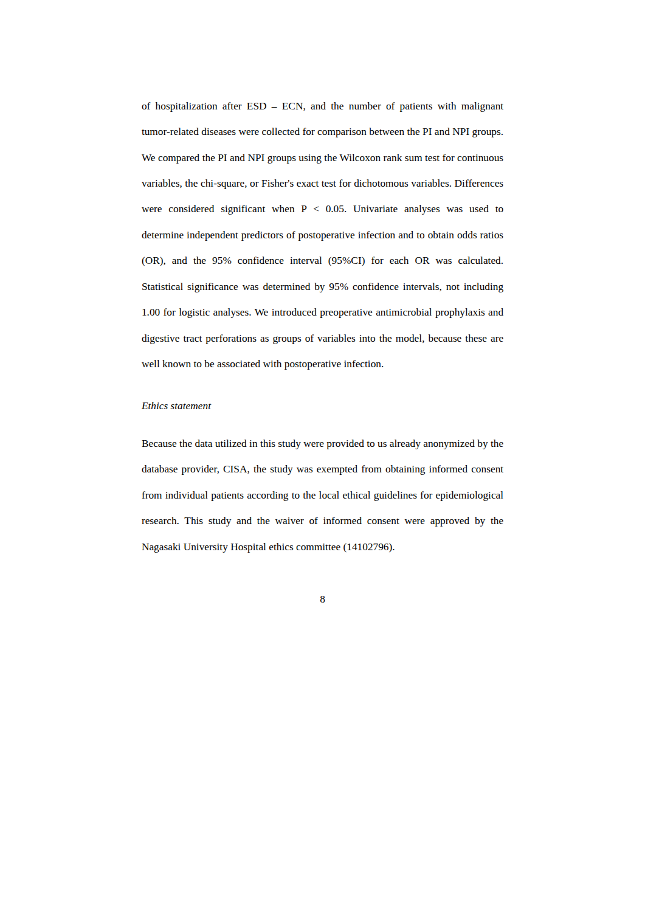of hospitalization after ESD – ECN, and the number of patients with malignant tumor-related diseases were collected for comparison between the PI and NPI groups. We compared the PI and NPI groups using the Wilcoxon rank sum test for continuous variables, the chi-square, or Fisher's exact test for dichotomous variables. Differences were considered significant when P < 0.05. Univariate analyses was used to determine independent predictors of postoperative infection and to obtain odds ratios (OR), and the 95% confidence interval (95%CI) for each OR was calculated. Statistical significance was determined by 95% confidence intervals, not including 1.00 for logistic analyses. We introduced preoperative antimicrobial prophylaxis and digestive tract perforations as groups of variables into the model, because these are well known to be associated with postoperative infection.
Ethics statement
Because the data utilized in this study were provided to us already anonymized by the database provider, CISA, the study was exempted from obtaining informed consent from individual patients according to the local ethical guidelines for epidemiological research. This study and the waiver of informed consent were approved by the Nagasaki University Hospital ethics committee (14102796).
8